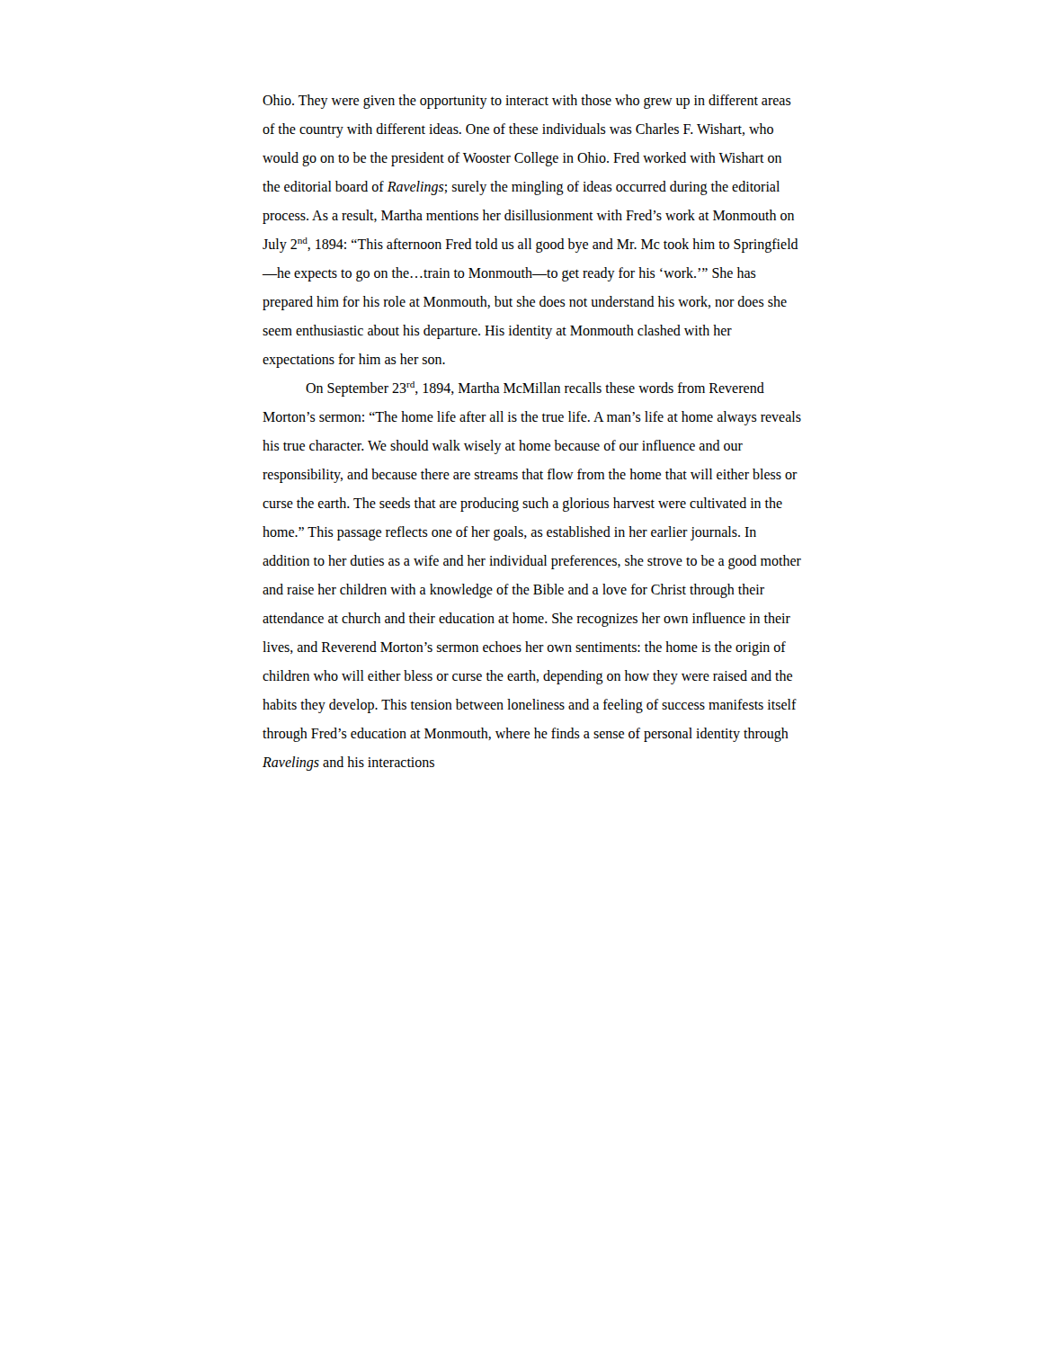Ohio. They were given the opportunity to interact with those who grew up in different areas of the country with different ideas. One of these individuals was Charles F. Wishart, who would go on to be the president of Wooster College in Ohio. Fred worked with Wishart on the editorial board of Ravelings; surely the mingling of ideas occurred during the editorial process. As a result, Martha mentions her disillusionment with Fred’s work at Monmouth on July 2nd, 1894: “This afternoon Fred told us all good bye and Mr. Mc took him to Springfield—he expects to go on the…train to Monmouth—to get ready for his ‘work.’” She has prepared him for his role at Monmouth, but she does not understand his work, nor does she seem enthusiastic about his departure. His identity at Monmouth clashed with her expectations for him as her son.
On September 23rd, 1894, Martha McMillan recalls these words from Reverend Morton’s sermon: “The home life after all is the true life. A man’s life at home always reveals his true character. We should walk wisely at home because of our influence and our responsibility, and because there are streams that flow from the home that will either bless or curse the earth. The seeds that are producing such a glorious harvest were cultivated in the home.” This passage reflects one of her goals, as established in her earlier journals. In addition to her duties as a wife and her individual preferences, she strove to be a good mother and raise her children with a knowledge of the Bible and a love for Christ through their attendance at church and their education at home. She recognizes her own influence in their lives, and Reverend Morton’s sermon echoes her own sentiments: the home is the origin of children who will either bless or curse the earth, depending on how they were raised and the habits they develop. This tension between loneliness and a feeling of success manifests itself through Fred’s education at Monmouth, where he finds a sense of personal identity through Ravelings and his interactions